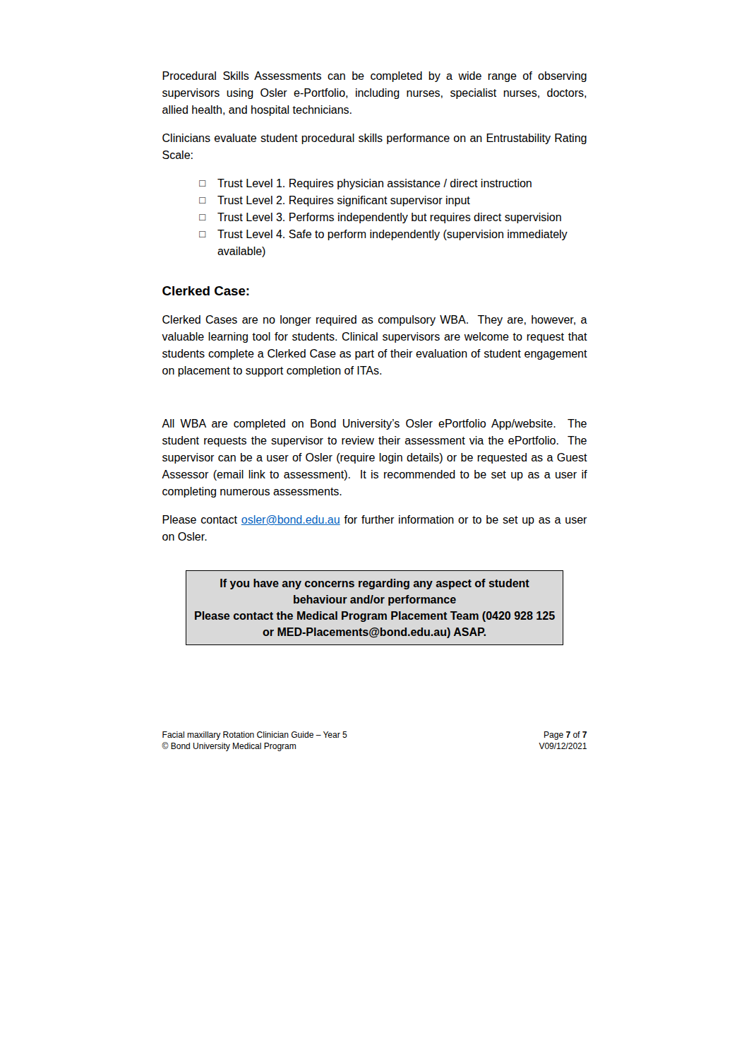Procedural Skills Assessments can be completed by a wide range of observing supervisors using Osler e-Portfolio, including nurses, specialist nurses, doctors, allied health, and hospital technicians.
Clinicians evaluate student procedural skills performance on an Entrustability Rating Scale:
Trust Level 1. Requires physician assistance / direct instruction
Trust Level 2. Requires significant supervisor input
Trust Level 3. Performs independently but requires direct supervision
Trust Level 4. Safe to perform independently (supervision immediately available)
Clerked Case:
Clerked Cases are no longer required as compulsory WBA. They are, however, a valuable learning tool for students. Clinical supervisors are welcome to request that students complete a Clerked Case as part of their evaluation of student engagement on placement to support completion of ITAs.
All WBA are completed on Bond University’s Osler ePortfolio App/website. The student requests the supervisor to review their assessment via the ePortfolio. The supervisor can be a user of Osler (require login details) or be requested as a Guest Assessor (email link to assessment). It is recommended to be set up as a user if completing numerous assessments.
Please contact osler@bond.edu.au for further information or to be set up as a user on Osler.
If you have any concerns regarding any aspect of student behaviour and/or performance
Please contact the Medical Program Placement Team (0420 928 125 or MED-Placements@bond.edu.au) ASAP.
Facial maxillary Rotation Clinician Guide – Year 5
© Bond University Medical Program
Page 7 of 7
V09/12/2021